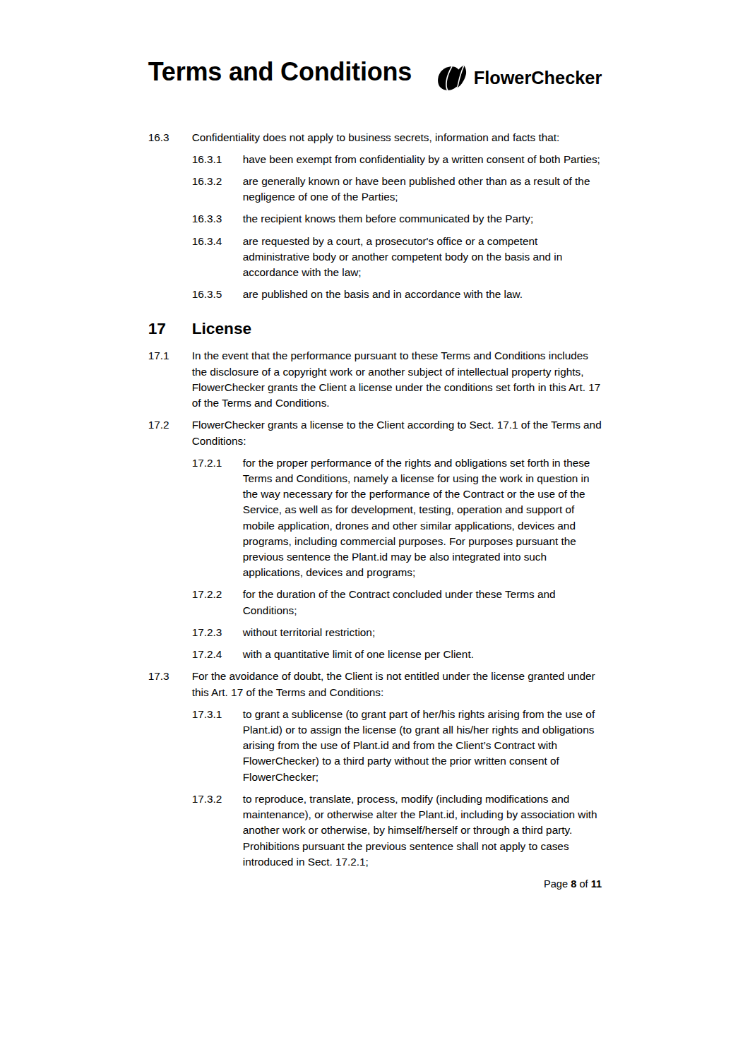Terms and Conditions
FlowerChecker
16.3
Confidentiality does not apply to business secrets, information and facts that:
16.3.1
have been exempt from confidentiality by a written consent of both Parties;
16.3.2
are generally known or have been published other than as a result of the negligence of one of the Parties;
16.3.3
the recipient knows them before communicated by the Party;
16.3.4
are requested by a court, a prosecutor's office or a competent administrative body or another competent body on the basis and in accordance with the law;
16.3.5
are published on the basis and in accordance with the law.
17 License
17.1
In the event that the performance pursuant to these Terms and Conditions includes the disclosure of a copyright work or another subject of intellectual property rights, FlowerChecker grants the Client a license under the conditions set forth in this Art. 17 of the Terms and Conditions.
17.2
FlowerChecker grants a license to the Client according to Sect. 17.1 of the Terms and Conditions:
17.2.1
for the proper performance of the rights and obligations set forth in these Terms and Conditions, namely a license for using the work in question in the way necessary for the performance of the Contract or the use of the Service, as well as for development, testing, operation and support of mobile application, drones and other similar applications, devices and programs, including commercial purposes. For purposes pursuant the previous sentence the Plant.id may be also integrated into such applications, devices and programs;
17.2.2
for the duration of the Contract concluded under these Terms and Conditions;
17.2.3
without territorial restriction;
17.2.4
with a quantitative limit of one license per Client.
17.3
For the avoidance of doubt, the Client is not entitled under the license granted under this Art. 17 of the Terms and Conditions:
17.3.1
to grant a sublicense (to grant part of her/his rights arising from the use of Plant.id) or to assign the license (to grant all his/her rights and obligations arising from the use of Plant.id and from the Client’s Contract with FlowerChecker) to a third party without the prior written consent of FlowerChecker;
17.3.2
to reproduce, translate, process, modify (including modifications and maintenance), or otherwise alter the Plant.id, including by association with another work or otherwise, by himself/herself or through a third party. Prohibitions pursuant the previous sentence shall not apply to cases introduced in Sect. 17.2.1;
Page 8 of 11